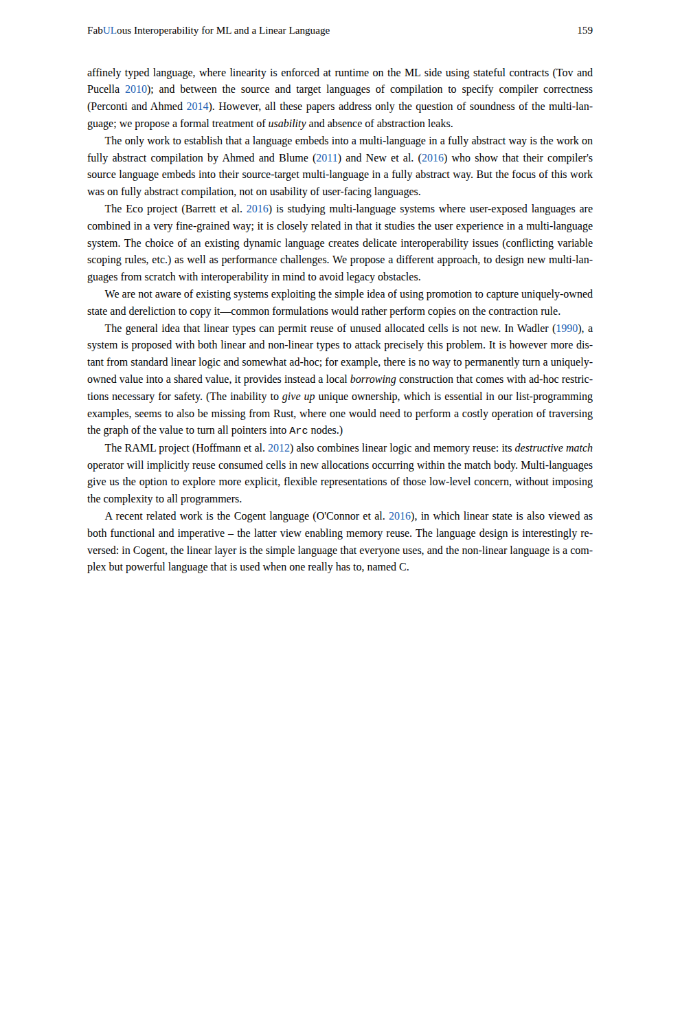FabULous Interoperability for ML and a Linear Language 159
affinely typed language, where linearity is enforced at runtime on the ML side using stateful contracts (Tov and Pucella 2010); and between the source and target languages of compilation to specify compiler correctness (Perconti and Ahmed 2014). However, all these papers address only the question of soundness of the multi-language; we propose a formal treatment of usability and absence of abstraction leaks.
The only work to establish that a language embeds into a multi-language in a fully abstract way is the work on fully abstract compilation by Ahmed and Blume (2011) and New et al. (2016) who show that their compiler's source language embeds into their source-target multi-language in a fully abstract way. But the focus of this work was on fully abstract compilation, not on usability of user-facing languages.
The Eco project (Barrett et al. 2016) is studying multi-language systems where user-exposed languages are combined in a very fine-grained way; it is closely related in that it studies the user experience in a multi-language system. The choice of an existing dynamic language creates delicate interoperability issues (conflicting variable scoping rules, etc.) as well as performance challenges. We propose a different approach, to design new multi-languages from scratch with interoperability in mind to avoid legacy obstacles.
We are not aware of existing systems exploiting the simple idea of using promotion to capture uniquely-owned state and dereliction to copy it—common formulations would rather perform copies on the contraction rule.
The general idea that linear types can permit reuse of unused allocated cells is not new. In Wadler (1990), a system is proposed with both linear and non-linear types to attack precisely this problem. It is however more distant from standard linear logic and somewhat ad-hoc; for example, there is no way to permanently turn a uniquely-owned value into a shared value, it provides instead a local borrowing construction that comes with ad-hoc restrictions necessary for safety. (The inability to give up unique ownership, which is essential in our list-programming examples, seems to also be missing from Rust, where one would need to perform a costly operation of traversing the graph of the value to turn all pointers into Arc nodes.)
The RAML project (Hoffmann et al. 2012) also combines linear logic and memory reuse: its destructive match operator will implicitly reuse consumed cells in new allocations occurring within the match body. Multi-languages give us the option to explore more explicit, flexible representations of those low-level concern, without imposing the complexity to all programmers.
A recent related work is the Cogent language (O'Connor et al. 2016), in which linear state is also viewed as both functional and imperative – the latter view enabling memory reuse. The language design is interestingly reversed: in Cogent, the linear layer is the simple language that everyone uses, and the non-linear language is a complex but powerful language that is used when one really has to, named C.